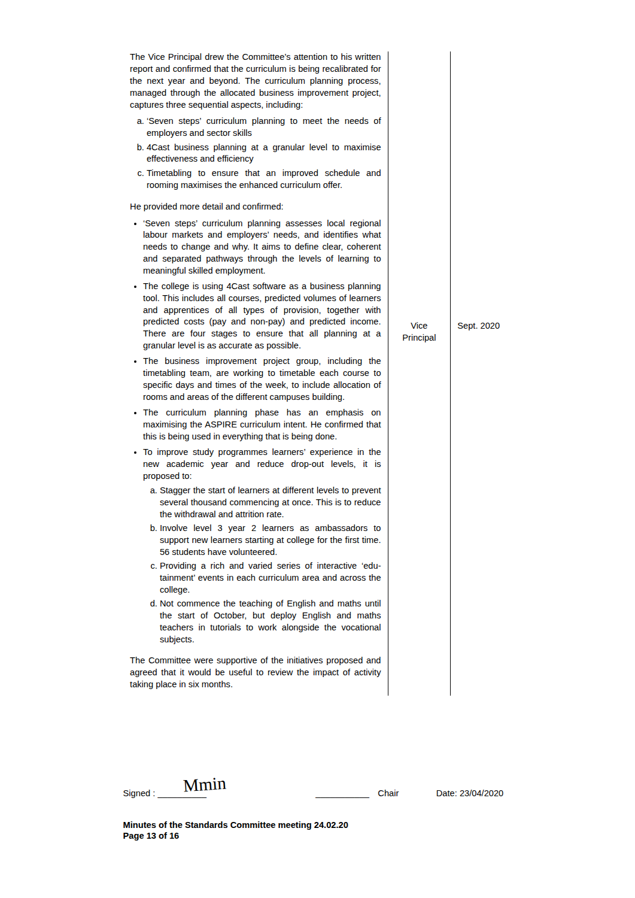| The Vice Principal drew the Committee’s attention to his written report and confirmed that the curriculum is being recalibrated for the next year and beyond. The curriculum planning process, managed through the allocated business improvement project, captures three sequential aspects, including: ‘Seven steps’ curriculum planning to meet the needs of employers and sector skills 4Cast business planning at a granular level to maximise effectiveness and efficiency Timetabling to ensure that an improved schedule and rooming maximises the enhanced curriculum offer. He provided more detail and confirmed: ‘Seven steps’ curriculum planning assesses local regional labour markets and employers’ needs, and identifies what needs to change and why. It aims to define clear, coherent and separated pathways through the levels of learning to meaningful skilled employment. The college is using 4Cast software as a business planning tool. This includes all courses, predicted volumes of learners and apprentices of all types of provision, together with predicted costs (pay and non-pay) and predicted income. There are four stages to ensure that all planning at a granular level is as accurate as possible. The business improvement project group, including the timetabling team, are working to timetable each course to specific days and times of the week, to include allocation of rooms and areas of the different campuses building. The curriculum planning phase has an emphasis on maximising the ASPIRE curriculum intent. He confirmed that this is being used in everything that is being done. To improve study programmes learners’ experience in the new academic year and reduce drop-out levels, it is proposed to: Stagger the start of learners at different levels to prevent several thousand commencing at once. This is to reduce the withdrawal and attrition rate. Involve level 3 year 2 learners as ambassadors to support new learners starting at college for the first time. 56 students have volunteered. Providing a rich and varied series of interactive ‘edu-tainment’ events in each curriculum area and across the college. Not commence the teaching of English and maths until the start of October, but deploy English and maths teachers in tutorials to work alongside the vocational subjects. The Committee were supportive of the initiatives proposed and agreed that it would be useful to review the impact of activity taking place in six months. | Vice Principal | Sept. 2020 |
Signed : __________ Mmin ___________Chair Date: 23/04/2020
Minutes of the Standards Committee meeting 24.02.20
Page 13 of 16